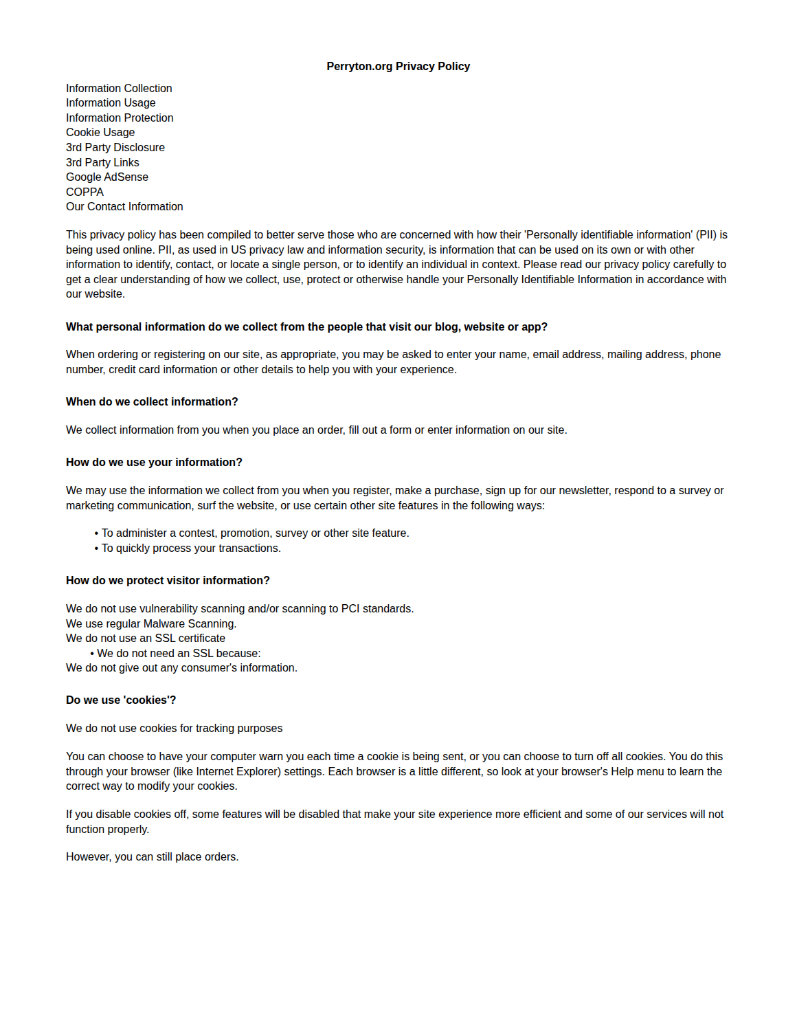Perryton.org Privacy Policy
Information Collection
Information Usage
Information Protection
Cookie Usage
3rd Party Disclosure
3rd Party Links
Google AdSense
COPPA
Our Contact Information
This privacy policy has been compiled to better serve those who are concerned with how their 'Personally identifiable information' (PII) is being used online. PII, as used in US privacy law and information security, is information that can be used on its own or with other information to identify, contact, or locate a single person, or to identify an individual in context. Please read our privacy policy carefully to get a clear understanding of how we collect, use, protect or otherwise handle your Personally Identifiable Information in accordance with our website.
What personal information do we collect from the people that visit our blog, website or app?
When ordering or registering on our site, as appropriate, you may be asked to enter your name, email address, mailing address, phone number, credit card information or other details to help you with your experience.
When do we collect information?
We collect information from you when you place an order, fill out a form or enter information on our site.
How do we use your information?
We may use the information we collect from you when you register, make a purchase, sign up for our newsletter, respond to a survey or marketing communication, surf the website, or use certain other site features in the following ways:
To administer a contest, promotion, survey or other site feature.
To quickly process your transactions.
How do we protect visitor information?
We do not use vulnerability scanning and/or scanning to PCI standards.
We use regular Malware Scanning.
We do not use an SSL certificate
We do not need an SSL because:
We do not give out any consumer's information.
Do we use 'cookies'?
We do not use cookies for tracking purposes
You can choose to have your computer warn you each time a cookie is being sent, or you can choose to turn off all cookies. You do this through your browser (like Internet Explorer) settings. Each browser is a little different, so look at your browser's Help menu to learn the correct way to modify your cookies.
If you disable cookies off, some features will be disabled that make your site experience more efficient and some of our services will not function properly.
However, you can still place orders.